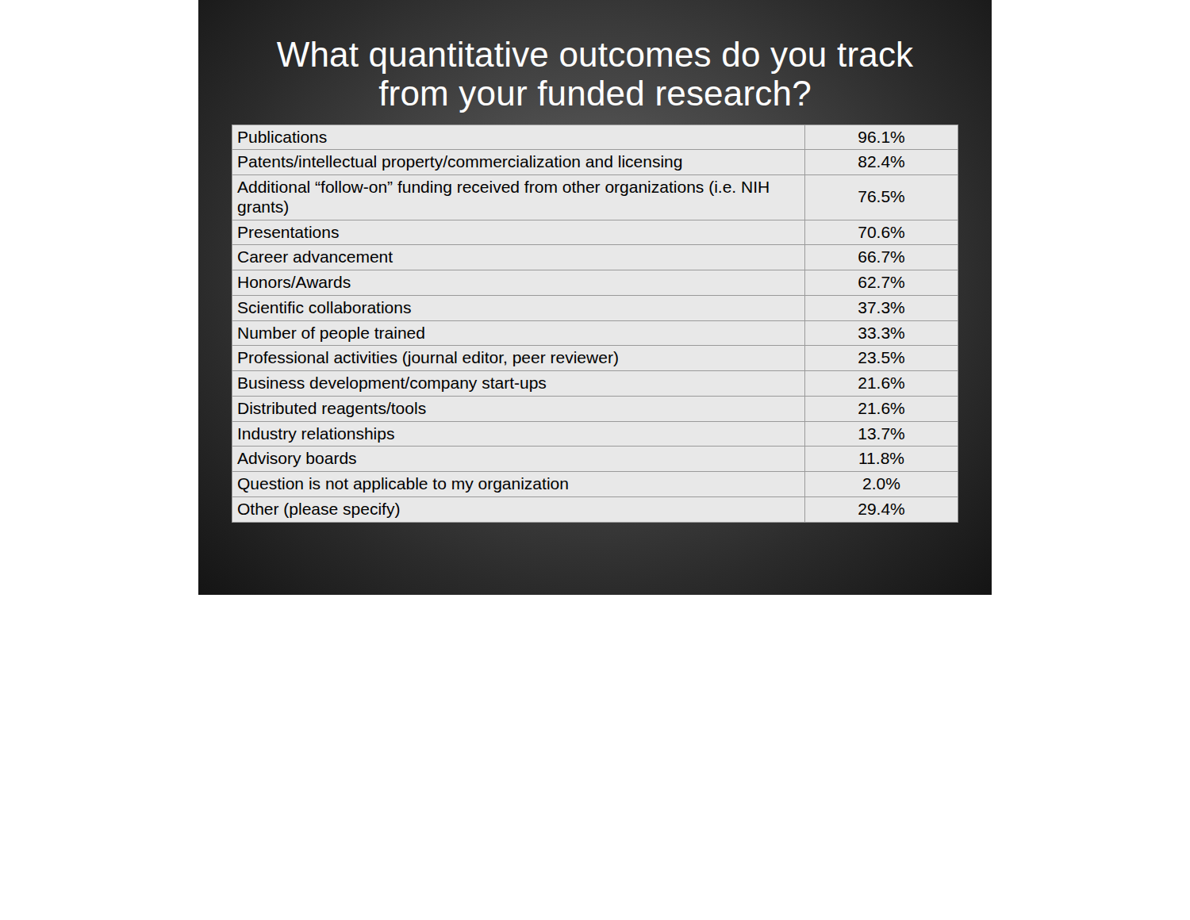What quantitative outcomes do you track
from your funded research?
| Publications | 96.1% |
| Patents/intellectual property/commercialization and licensing | 82.4% |
| Additional “follow-on” funding received from other organizations (i.e. NIH grants) | 76.5% |
| Presentations | 70.6% |
| Career advancement | 66.7% |
| Honors/Awards | 62.7% |
| Scientific collaborations | 37.3% |
| Number of people trained | 33.3% |
| Professional activities (journal editor, peer reviewer) | 23.5% |
| Business development/company start-ups | 21.6% |
| Distributed reagents/tools | 21.6% |
| Industry relationships | 13.7% |
| Advisory boards | 11.8% |
| Question is not applicable to my organization | 2.0% |
| Other (please specify) | 29.4% |